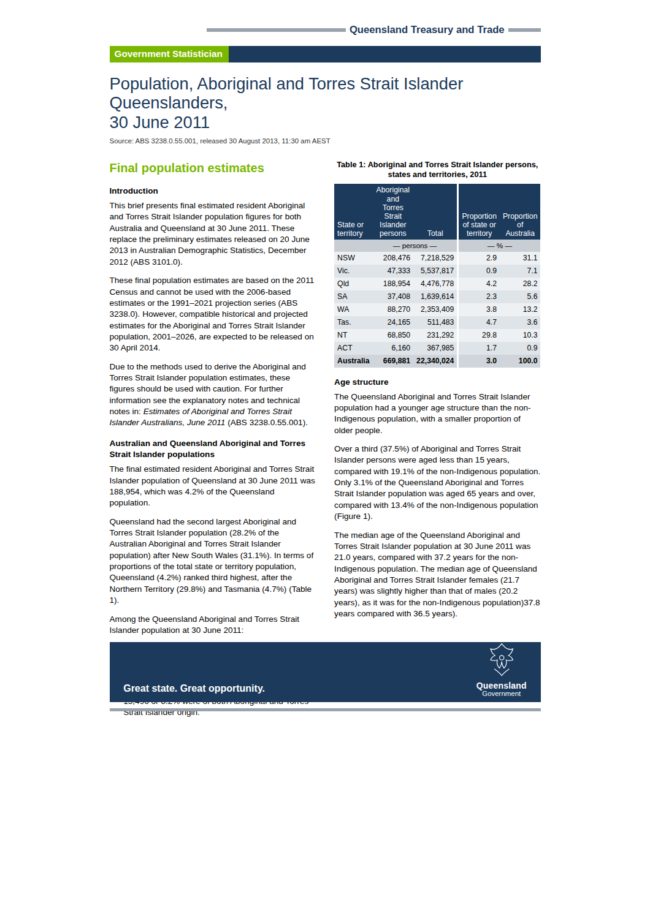Queensland Treasury and Trade
Government Statistician
Population, Aboriginal and Torres Strait Islander Queenslanders,
30 June 2011
Source: ABS 3238.0.55.001, released 30 August 2013, 11:30 am AEST
Final population estimates
Introduction
This brief presents final estimated resident Aboriginal and Torres Strait Islander population figures for both Australia and Queensland at 30 June 2011. These replace the preliminary estimates released on 20 June 2013 in Australian Demographic Statistics, December 2012 (ABS 3101.0).
These final population estimates are based on the 2011 Census and cannot be used with the 2006-based estimates or the 1991–2021 projection series (ABS 3238.0). However, compatible historical and projected estimates for the Aboriginal and Torres Strait Islander population, 2001–2026, are expected to be released on 30 April 2014.
Due to the methods used to derive the Aboriginal and Torres Strait Islander population estimates, these figures should be used with caution. For further information see the explanatory notes and technical notes in: Estimates of Aboriginal and Torres Strait Islander Australians, June 2011 (ABS 3238.0.55.001).
Australian and Queensland Aboriginal and Torres Strait Islander populations
The final estimated resident Aboriginal and Torres Strait Islander population of Queensland at 30 June 2011 was 188,954, which was 4.2% of the Queensland population.
Queensland had the second largest Aboriginal and Torres Strait Islander population (28.2% of the Australian Aboriginal and Torres Strait Islander population) after New South Wales (31.1%). In terms of proportions of the total state or territory population, Queensland (4.2%) ranked third highest, after the Northern Territory (29.8%) and Tasmania (4.7%) (Table 1).
Among the Queensland Aboriginal and Torres Strait Islander population at 30 June 2011:
149,072 or 78.9% were estimated as being of Aboriginal origin only
24,386 or 12.9% were of Torres Strait Islander origin only
15,496 or 8.2% were of both Aboriginal and Torres Strait Islander origin.
Table 1: Aboriginal and Torres Strait Islander persons,
states and territories, 2011
| State or territory | Aboriginal and Torres Strait Islander persons | Total | | Proportion of state or territory | Proportion of Australia |
| --- | --- | --- | --- | --- | --- |
| | — persons — | | — % — |
| NSW | 208,476 | 7,218,529 | | 2.9 | 31.1 |
| Vic. | 47,333 | 5,537,817 | | 0.9 | 7.1 |
| Qld | 188,954 | 4,476,778 | | 4.2 | 28.2 |
| SA | 37,408 | 1,639,614 | | 2.3 | 5.6 |
| WA | 88,270 | 2,353,409 | | 3.8 | 13.2 |
| Tas. | 24,165 | 511,483 | | 4.7 | 3.6 |
| NT | 68,850 | 231,292 | | 29.8 | 10.3 |
| ACT | 6,160 | 367,985 | | 1.7 | 0.9 |
| Australia | 669,881 | 22,340,024 | | 3.0 | 100.0 |
Age structure
The Queensland Aboriginal and Torres Strait Islander population had a younger age structure than the non-Indigenous population, with a smaller proportion of older people.
Over a third (37.5%) of Aboriginal and Torres Strait Islander persons were aged less than 15 years, compared with 19.1% of the non-Indigenous population. Only 3.1% of the Queensland Aboriginal and Torres Strait Islander population was aged 65 years and over, compared with 13.4% of the non-Indigenous population (Figure 1).
The median age of the Queensland Aboriginal and Torres Strait Islander population at 30 June 2011 was 21.0 years, compared with 37.2 years for the non-Indigenous population. The median age of Queensland Aboriginal and Torres Strait Islander females (21.7 years) was slightly higher than that of males (20.2 years), as it was for the non-Indigenous population)37.8 years compared with 36.5 years).
Great state. Great opportunity.
Queensland
Government